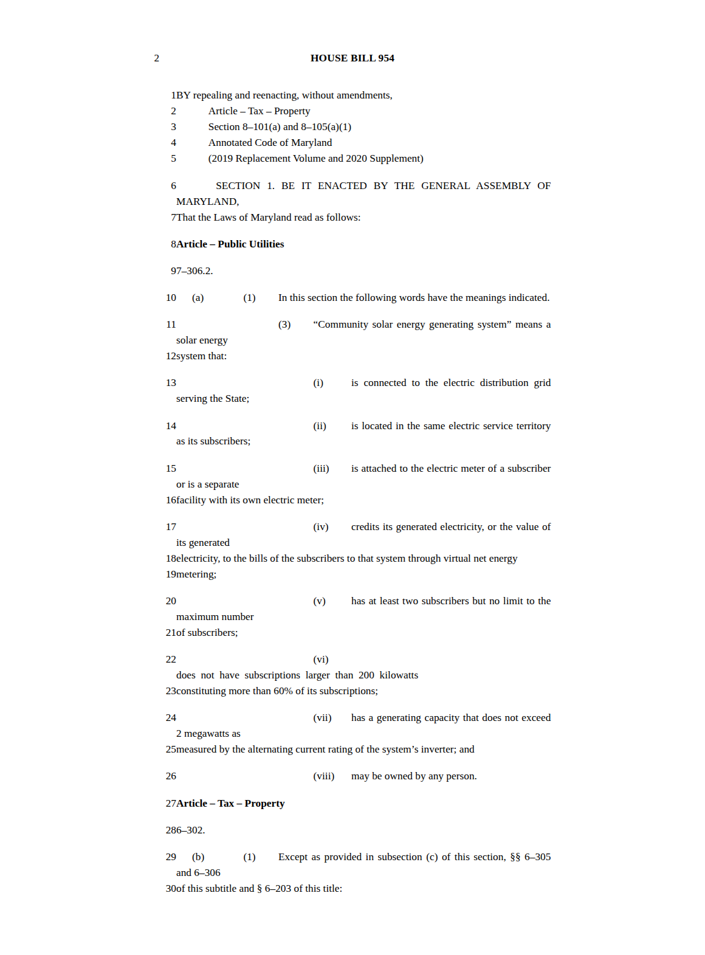2
HOUSE BILL 954
| 1 | BY repealing and reenacting, without amendments, |
| 2 | Article – Tax – Property |
| 3 | Section 8–101(a) and 8–105(a)(1) |
| 4 | Annotated Code of Maryland |
| 5 | (2019 Replacement Volume and 2020 Supplement) |
| 6 | SECTION 1. BE IT ENACTED BY THE GENERAL ASSEMBLY OF MARYLAND, |
| 7 | That the Laws of Maryland read as follows: |
| 8 | Article – Public Utilities |
| 9 | 7–306.2. |
| 10 | (a) (1) In this section the following words have the meanings indicated. |
| 11 | (3) “Community solar energy generating system” means a solar energy |
| 12 | system that: |
| 13 | (i) is connected to the electric distribution grid serving the State; |
| 14 | (ii) is located in the same electric service territory as its subscribers; |
| 15 | (iii) is attached to the electric meter of a subscriber or is a separate |
| 16 | facility with its own electric meter; |
| 17 | (iv) credits its generated electricity, or the value of its generated |
| 18 | electricity, to the bills of the subscribers to that system through virtual net energy |
| 19 | metering; |
| 20 | (v) has at least two subscribers but no limit to the maximum number |
| 21 | of subscribers; |
| 22 | (vi) does not have subscriptions larger than 200 kilowatts |
| 23 | constituting more than 60% of its subscriptions; |
| 24 | (vii) has a generating capacity that does not exceed 2 megawatts as |
| 25 | measured by the alternating current rating of the system’s inverter; and |
| 26 | (viii) may be owned by any person. |
| 27 | Article – Tax – Property |
| 28 | 6–302. |
| 29 | (b) (1) Except as provided in subsection (c) of this section, §§ 6–305 and 6–306 |
| 30 | of this subtitle and § 6–203 of this title: |